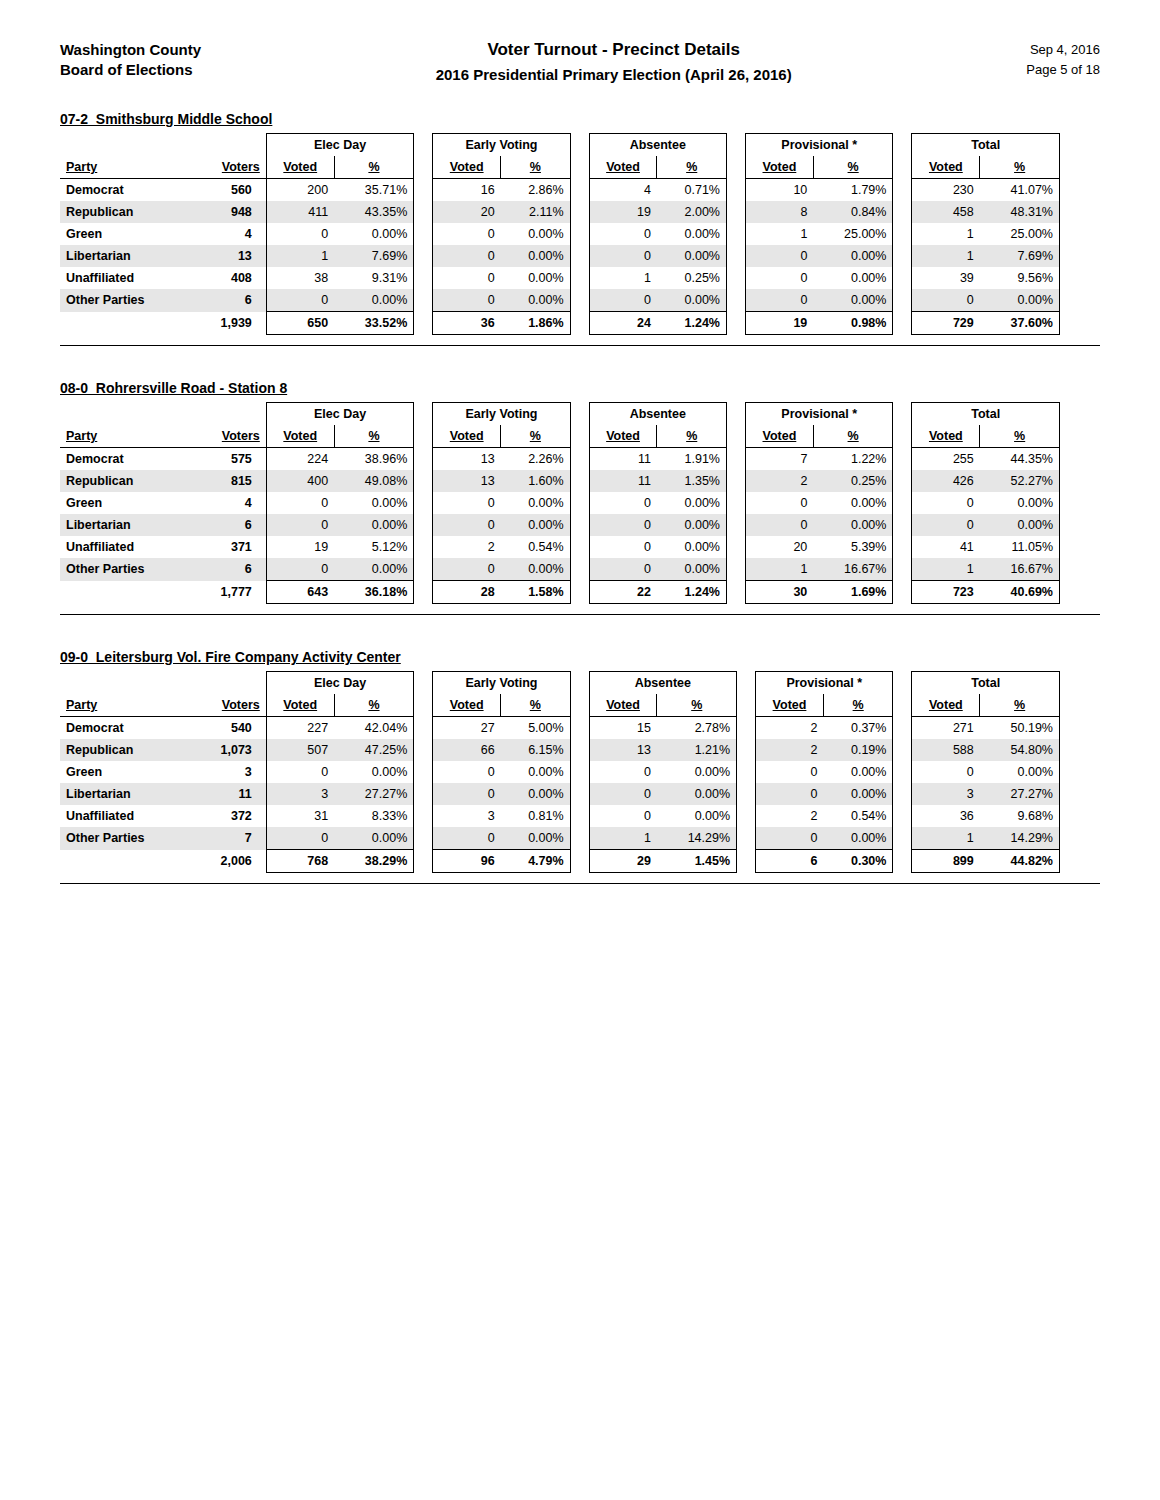Washington County
Board of Elections
Voter Turnout - Precinct Details
2016 Presidential Primary Election (April 26, 2016)
Sep 4, 2016
Page 5 of 18
07-2 Smithsburg Middle School
| | | Elec Day | | Early Voting | | Absentee | | Provisional * | | Total |
| --- | --- | --- | --- | --- | --- | --- | --- | --- | --- | --- |
| Party | Voters | Voted | % | | Voted | % | | Voted | % | | Voted | % | | Voted | % |
| Democrat | 560 | 200 | 35.71% | | 16 | 2.86% | | 4 | 0.71% | | 10 | 1.79% | | 230 | 41.07% |
| Republican | 948 | 411 | 43.35% | | 20 | 2.11% | | 19 | 2.00% | | 8 | 0.84% | | 458 | 48.31% |
| Green | 4 | 0 | 0.00% | | 0 | 0.00% | | 0 | 0.00% | | 1 | 25.00% | | 1 | 25.00% |
| Libertarian | 13 | 1 | 7.69% | | 0 | 0.00% | | 0 | 0.00% | | 0 | 0.00% | | 1 | 7.69% |
| Unaffiliated | 408 | 38 | 9.31% | | 0 | 0.00% | | 1 | 0.25% | | 0 | 0.00% | | 39 | 9.56% |
| Other Parties | 6 | 0 | 0.00% | | 0 | 0.00% | | 0 | 0.00% | | 0 | 0.00% | | 0 | 0.00% |
| | 1,939 | 650 | 33.52% | | 36 | 1.86% | | 24 | 1.24% | | 19 | 0.98% | | 729 | 37.60% |
08-0 Rohrersville Road - Station 8
| | | Elec Day | | Early Voting | | Absentee | | Provisional * | | Total |
| --- | --- | --- | --- | --- | --- | --- | --- | --- | --- | --- |
| Party | Voters | Voted | % | | Voted | % | | Voted | % | | Voted | % | | Voted | % |
| Democrat | 575 | 224 | 38.96% | | 13 | 2.26% | | 11 | 1.91% | | 7 | 1.22% | | 255 | 44.35% |
| Republican | 815 | 400 | 49.08% | | 13 | 1.60% | | 11 | 1.35% | | 2 | 0.25% | | 426 | 52.27% |
| Green | 4 | 0 | 0.00% | | 0 | 0.00% | | 0 | 0.00% | | 0 | 0.00% | | 0 | 0.00% |
| Libertarian | 6 | 0 | 0.00% | | 0 | 0.00% | | 0 | 0.00% | | 0 | 0.00% | | 0 | 0.00% |
| Unaffiliated | 371 | 19 | 5.12% | | 2 | 0.54% | | 0 | 0.00% | | 20 | 5.39% | | 41 | 11.05% |
| Other Parties | 6 | 0 | 0.00% | | 0 | 0.00% | | 0 | 0.00% | | 1 | 16.67% | | 1 | 16.67% |
| | 1,777 | 643 | 36.18% | | 28 | 1.58% | | 22 | 1.24% | | 30 | 1.69% | | 723 | 40.69% |
09-0 Leitersburg Vol. Fire Company Activity Center
| | | Elec Day | | Early Voting | | Absentee | | Provisional * | | Total |
| --- | --- | --- | --- | --- | --- | --- | --- | --- | --- | --- |
| Party | Voters | Voted | % | | Voted | % | | Voted | % | | Voted | % | | Voted | % |
| Democrat | 540 | 227 | 42.04% | | 27 | 5.00% | | 15 | 2.78% | | 2 | 0.37% | | 271 | 50.19% |
| Republican | 1,073 | 507 | 47.25% | | 66 | 6.15% | | 13 | 1.21% | | 2 | 0.19% | | 588 | 54.80% |
| Green | 3 | 0 | 0.00% | | 0 | 0.00% | | 0 | 0.00% | | 0 | 0.00% | | 0 | 0.00% |
| Libertarian | 11 | 3 | 27.27% | | 0 | 0.00% | | 0 | 0.00% | | 0 | 0.00% | | 3 | 27.27% |
| Unaffiliated | 372 | 31 | 8.33% | | 3 | 0.81% | | 0 | 0.00% | | 2 | 0.54% | | 36 | 9.68% |
| Other Parties | 7 | 0 | 0.00% | | 0 | 0.00% | | 1 | 14.29% | | 0 | 0.00% | | 1 | 14.29% |
| | 2,006 | 768 | 38.29% | | 96 | 4.79% | | 29 | 1.45% | | 6 | 0.30% | | 899 | 44.82% |